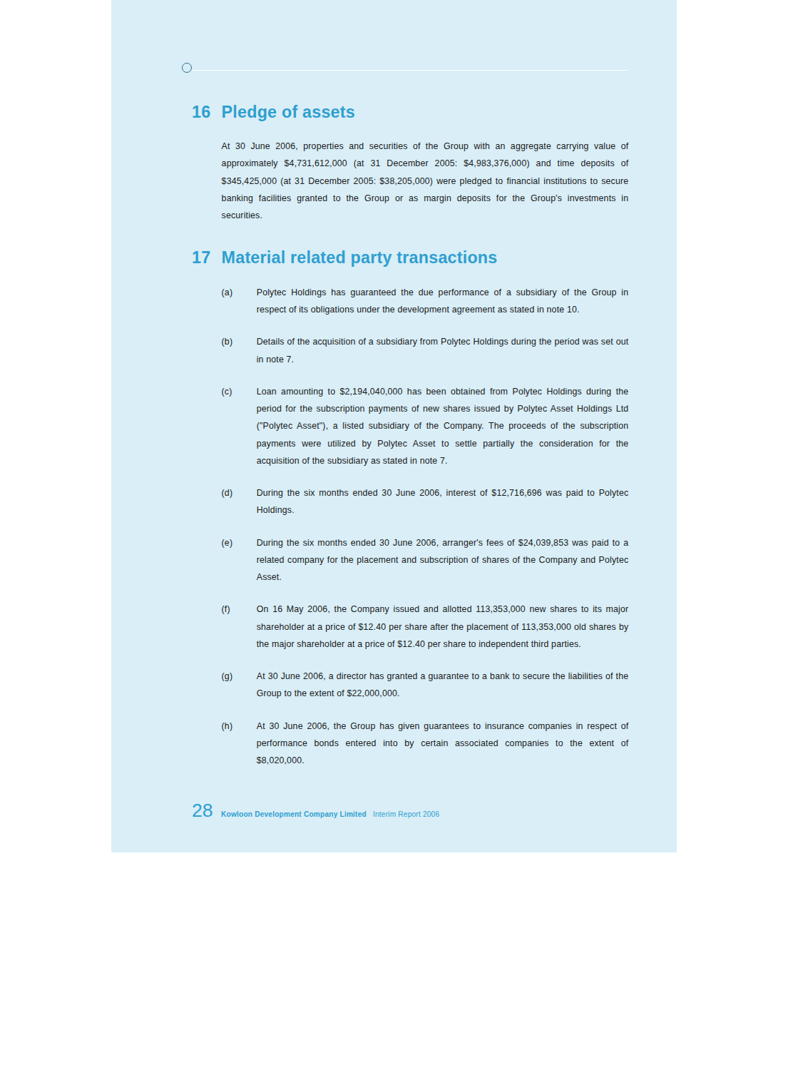16 Pledge of assets
At 30 June 2006, properties and securities of the Group with an aggregate carrying value of approximately $4,731,612,000 (at 31 December 2005: $4,983,376,000) and time deposits of $345,425,000 (at 31 December 2005: $38,205,000) were pledged to financial institutions to secure banking facilities granted to the Group or as margin deposits for the Group's investments in securities.
17 Material related party transactions
(a) Polytec Holdings has guaranteed the due performance of a subsidiary of the Group in respect of its obligations under the development agreement as stated in note 10.
(b) Details of the acquisition of a subsidiary from Polytec Holdings during the period was set out in note 7.
(c) Loan amounting to $2,194,040,000 has been obtained from Polytec Holdings during the period for the subscription payments of new shares issued by Polytec Asset Holdings Ltd ("Polytec Asset"), a listed subsidiary of the Company. The proceeds of the subscription payments were utilized by Polytec Asset to settle partially the consideration for the acquisition of the subsidiary as stated in note 7.
(d) During the six months ended 30 June 2006, interest of $12,716,696 was paid to Polytec Holdings.
(e) During the six months ended 30 June 2006, arranger's fees of $24,039,853 was paid to a related company for the placement and subscription of shares of the Company and Polytec Asset.
(f) On 16 May 2006, the Company issued and allotted 113,353,000 new shares to its major shareholder at a price of $12.40 per share after the placement of 113,353,000 old shares by the major shareholder at a price of $12.40 per share to independent third parties.
(g) At 30 June 2006, a director has granted a guarantee to a bank to secure the liabilities of the Group to the extent of $22,000,000.
(h) At 30 June 2006, the Group has given guarantees to insurance companies in respect of performance bonds entered into by certain associated companies to the extent of $8,020,000.
28 Kowloon Development Company Limited Interim Report 2006